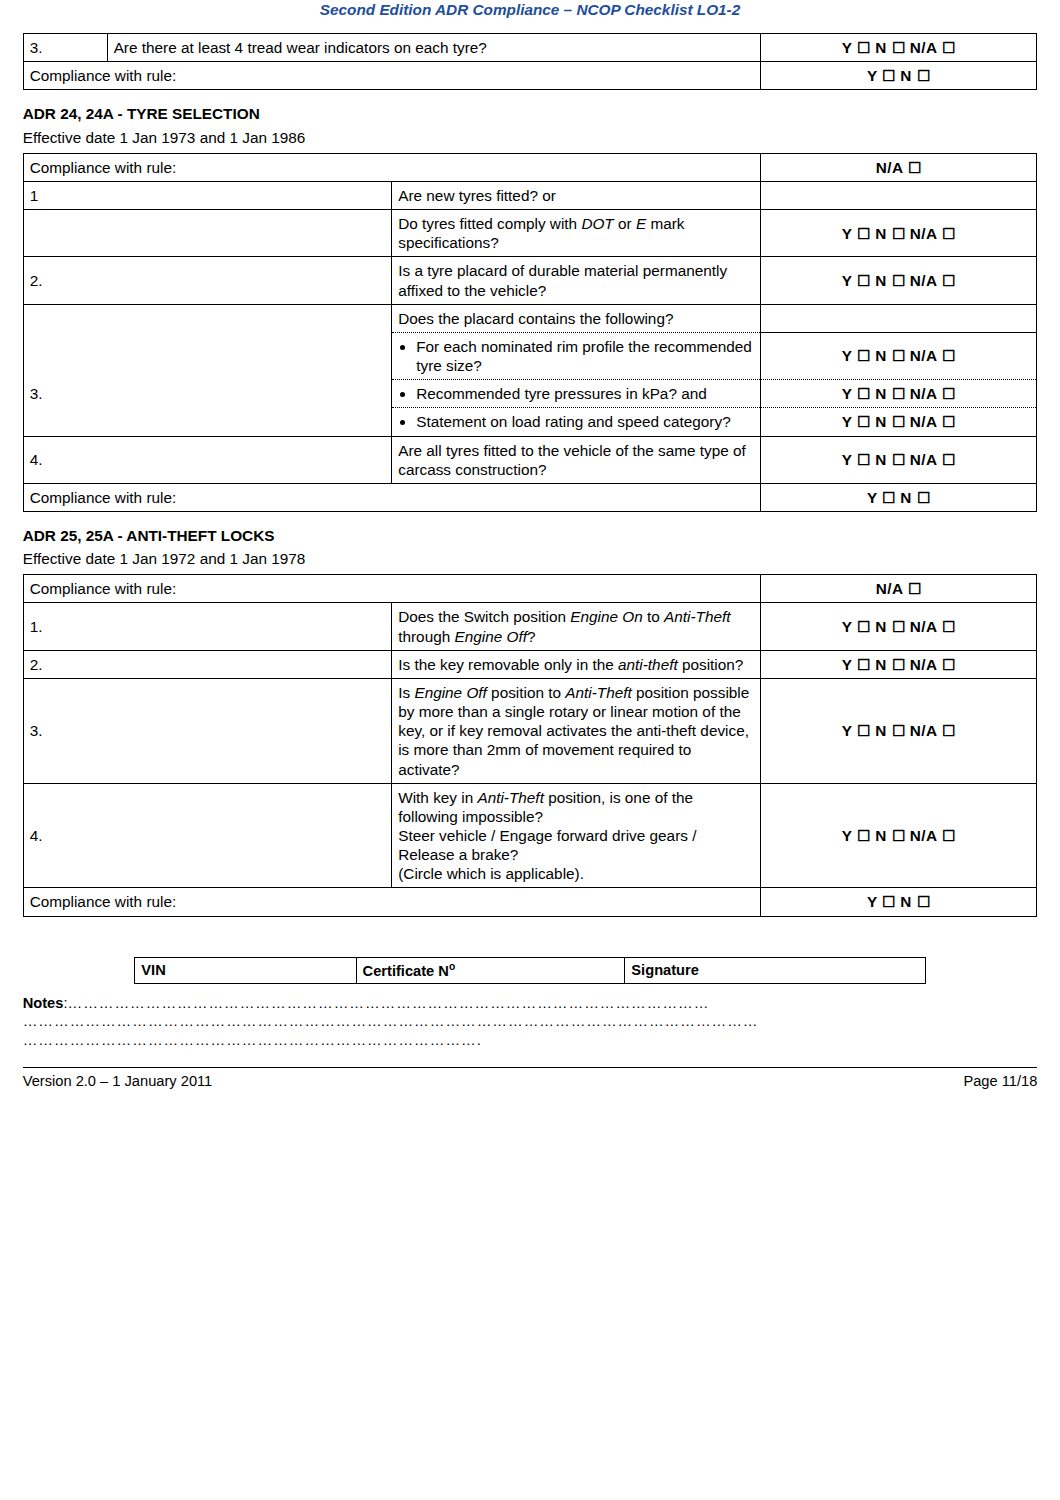Second Edition ADR Compliance – NCOP Checklist LO1-2
| 3. | Are there at least 4 tread wear indicators on each tyre? | Y ☐ N ☐ N/A ☐ |
| Compliance with rule: | Y ☐ N ☐ |
ADR 24, 24A - TYRE SELECTION
Effective date 1 Jan 1973 and 1 Jan 1986
| Compliance with rule: | N/A ☐ |
| 1 | Are new tyres fitted? or | |
| | Do tyres fitted comply with DOT or E mark specifications? | Y ☐ N ☐ N/A ☐ |
| 2. | Is a tyre placard of durable material permanently affixed to the vehicle? | Y ☐ N ☐ N/A ☐ |
| | Does the placard contains the following? | |
| | For each nominated rim profile the recommended tyre size? | Y ☐ N ☐ N/A ☐ |
| 3. | Recommended tyre pressures in kPa? and | Y ☐ N ☐ N/A ☐ |
| | Statement on load rating and speed category? | Y ☐ N ☐ N/A ☐ |
| 4. | Are all tyres fitted to the vehicle of the same type of carcass construction? | Y ☐ N ☐ N/A ☐ |
| Compliance with rule: | Y ☐ N ☐ |
ADR 25, 25A - ANTI-THEFT LOCKS
Effective date 1 Jan 1972 and 1 Jan 1978
| Compliance with rule: | N/A ☐ |
| 1. | Does the Switch position Engine On to Anti-Theft through Engine Off ? | Y ☐ N ☐ N/A ☐ |
| 2. | Is the key removable only in the anti-theft position? | Y ☐ N ☐ N/A ☐ |
| 3. | Is Engine Off position to Anti-Theft position possible by more than a single rotary or linear motion of the key, or if key removal activates the anti-theft device, is more than 2mm of movement required to activate? | Y ☐ N ☐ N/A ☐ |
| 4. | With key in Anti-Theft position, is one of the following impossible? Steer vehicle / Engage forward drive gears / Release a brake? (Circle which is applicable). | Y ☐ N ☐ N/A ☐ |
| Compliance with rule: | Y ☐ N ☐ |
| VIN | Certificate N o | Signature |
Notes:……………………………………………………………………………………………………………
……………………………………………………………………………………………………………………………
…………………………………………………………………………….
Version 2.0 – 1 January 2011 Page 11/18